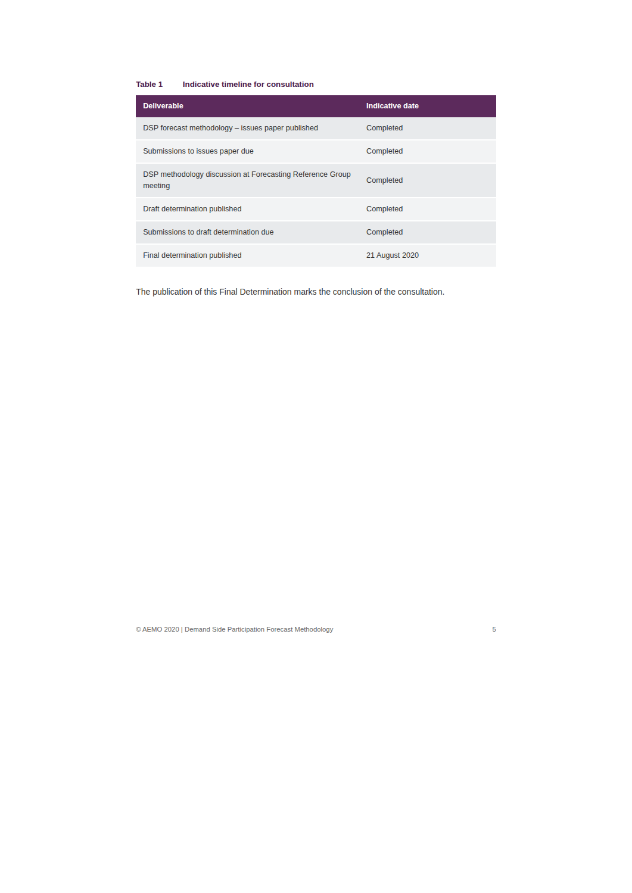Table 1 Indicative timeline for consultation
| Deliverable | Indicative date |
| --- | --- |
| DSP forecast methodology – issues paper published | Completed |
| Submissions to issues paper due | Completed |
| DSP methodology discussion at Forecasting Reference Group meeting | Completed |
| Draft determination published | Completed |
| Submissions to draft determination due | Completed |
| Final determination published | 21 August 2020 |
The publication of this Final Determination marks the conclusion of the consultation.
© AEMO 2020 | Demand Side Participation Forecast Methodology
5